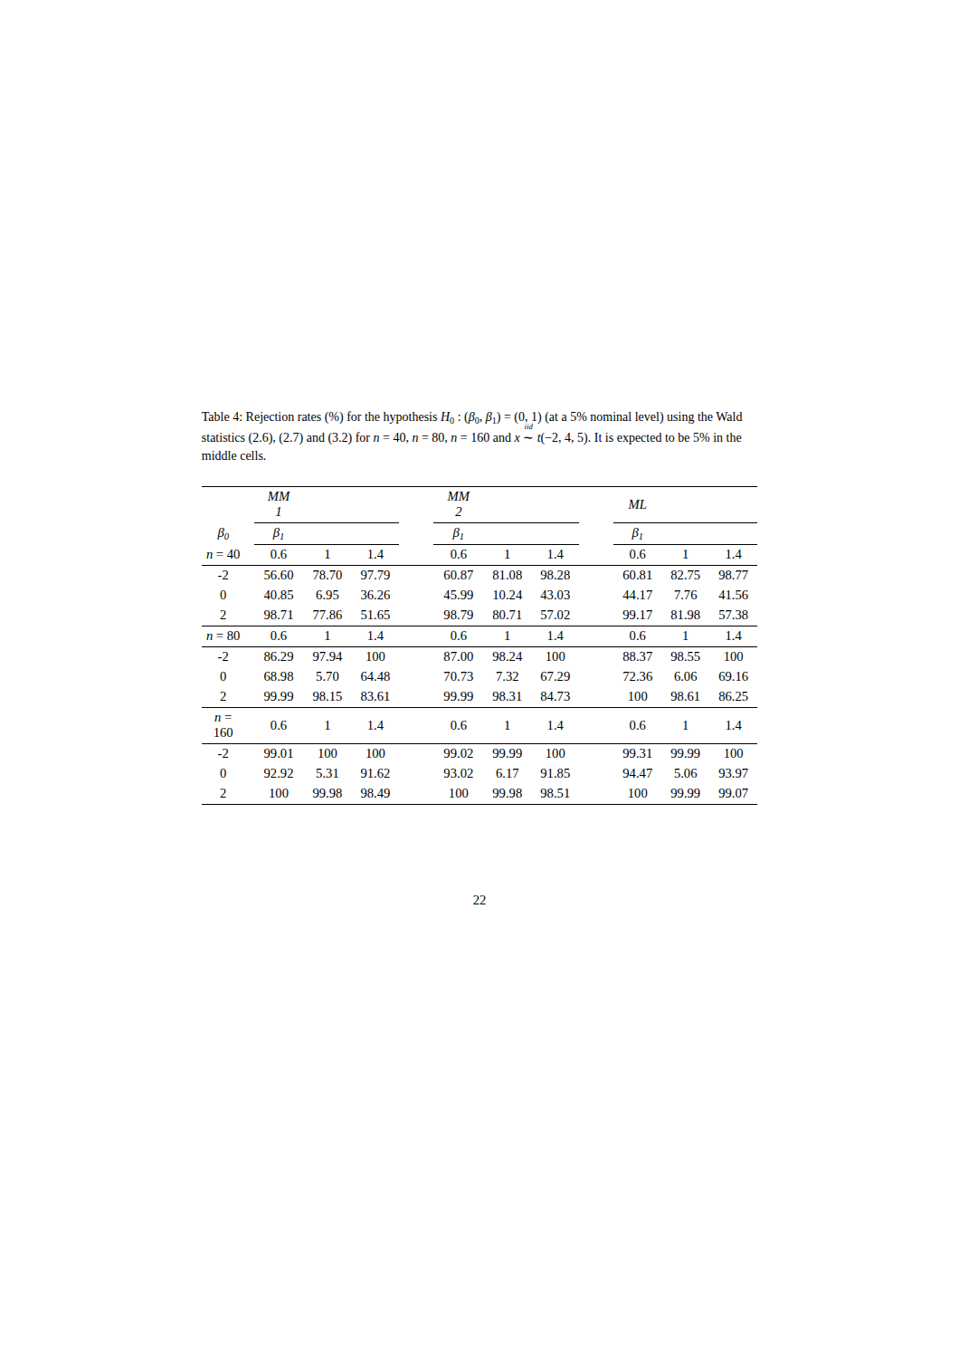Table 4: Rejection rates (%) for the hypothesis H0 : (β0, β1) = (0, 1) (at a 5% nominal level) using the Wald statistics (2.6), (2.7) and (3.2) for n = 40, n = 80, n = 160 and x iid∼ t(−2, 4, 5). It is expected to be 5% in the middle cells.
| | MM 1 | | | | MM 2 | | | | ML | | |
| β 0 | β 1 | | | | β 1 | | | | β 1 | | |
| n = 40 | 0.6 | 1 | 1.4 | | 0.6 | 1 | 1.4 | | 0.6 | 1 | 1.4 |
| -2 | 56.60 | 78.70 | 97.79 | | 60.87 | 81.08 | 98.28 | | 60.81 | 82.75 | 98.77 |
| 0 | 40.85 | 6.95 | 36.26 | | 45.99 | 10.24 | 43.03 | | 44.17 | 7.76 | 41.56 |
| 2 | 98.71 | 77.86 | 51.65 | | 98.79 | 80.71 | 57.02 | | 99.17 | 81.98 | 57.38 |
| n = 80 | 0.6 | 1 | 1.4 | | 0.6 | 1 | 1.4 | | 0.6 | 1 | 1.4 |
| -2 | 86.29 | 97.94 | 100 | | 87.00 | 98.24 | 100 | | 88.37 | 98.55 | 100 |
| 0 | 68.98 | 5.70 | 64.48 | | 70.73 | 7.32 | 67.29 | | 72.36 | 6.06 | 69.16 |
| 2 | 99.99 | 98.15 | 83.61 | | 99.99 | 98.31 | 84.73 | | 100 | 98.61 | 86.25 |
| n = 160 | 0.6 | 1 | 1.4 | | 0.6 | 1 | 1.4 | | 0.6 | 1 | 1.4 |
| -2 | 99.01 | 100 | 100 | | 99.02 | 99.99 | 100 | | 99.31 | 99.99 | 100 |
| 0 | 92.92 | 5.31 | 91.62 | | 93.02 | 6.17 | 91.85 | | 94.47 | 5.06 | 93.97 |
| 2 | 100 | 99.98 | 98.49 | | 100 | 99.98 | 98.51 | | 100 | 99.99 | 99.07 |
22